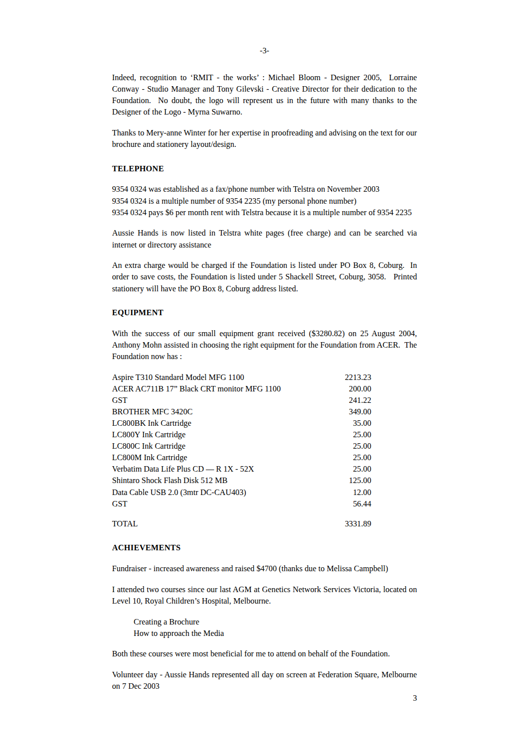-3-
Indeed, recognition to ‘RMIT - the works’ : Michael Bloom - Designer 2005, Lorraine Conway - Studio Manager and Tony Gilevski - Creative Director for their dedication to the Foundation. No doubt, the logo will represent us in the future with many thanks to the Designer of the Logo - Myrna Suwarno.
Thanks to Mery-anne Winter for her expertise in proofreading and advising on the text for our brochure and stationery layout/design.
TELEPHONE
9354 0324 was established as a fax/phone number with Telstra on November 2003
9354 0324 is a multiple number of 9354 2235 (my personal phone number)
9354 0324 pays $6 per month rent with Telstra because it is a multiple number of 9354 2235
Aussie Hands is now listed in Telstra white pages (free charge) and can be searched via internet or directory assistance
An extra charge would be charged if the Foundation is listed under PO Box 8, Coburg. In order to save costs, the Foundation is listed under 5 Shackell Street, Coburg, 3058. Printed stationery will have the PO Box 8, Coburg address listed.
EQUIPMENT
With the success of our small equipment grant received ($3280.82) on 25 August 2004, Anthony Mohn assisted in choosing the right equipment for the Foundation from ACER. The Foundation now has :
| Aspire T310 Standard Model MFG 1100 | 2213.23 | |
| ACER AC711B 17” Black CRT monitor MFG 1100 | 200.00 | |
| GST | 241.22 | |
| BROTHER MFC 3420C | 349.00 | |
| LC800BK Ink Cartridge | 35.00 | |
| LC800Y Ink Cartridge | 25.00 | |
| LC800C Ink Cartridge | 25.00 | |
| LC800M Ink Cartridge | 25.00 | |
| Verbatim Data Life Plus CD — R 1X - 52X | 25.00 | |
| Shintaro Shock Flash Disk 512 MB | 125.00 | |
| Data Cable USB 2.0 (3mtr DC-CAU403) | 12.00 | |
| GST | 56.44 | |
| TOTAL | 3331.89 | |
ACHIEVEMENTS
Fundraiser - increased awareness and raised $4700 (thanks due to Melissa Campbell)
I attended two courses since our last AGM at Genetics Network Services Victoria, located on Level 10, Royal Children’s Hospital, Melbourne.
Creating a Brochure
How to approach the Media
Both these courses were most beneficial for me to attend on behalf of the Foundation.
Volunteer day - Aussie Hands represented all day on screen at Federation Square, Melbourne on 7 Dec 2003
3